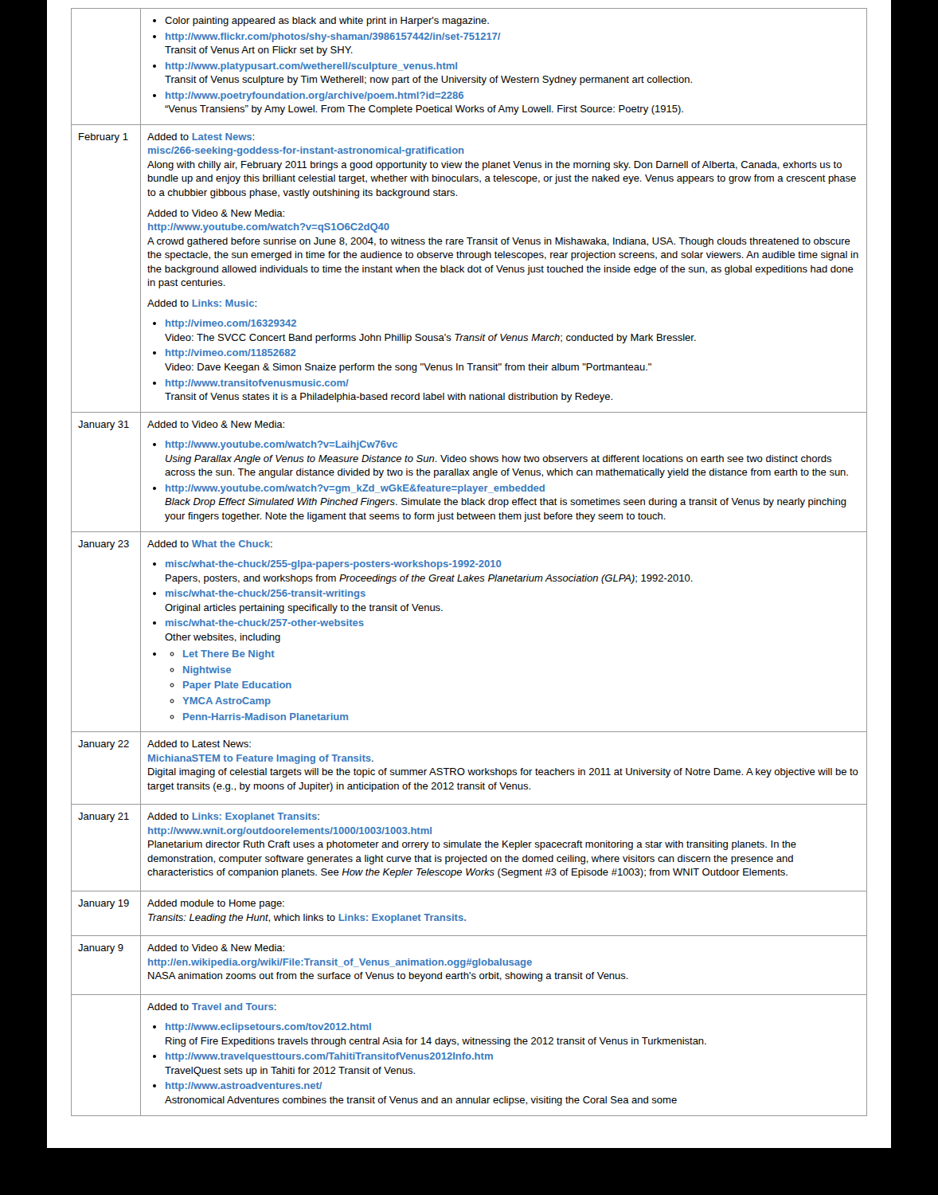| | Color painting appeared as black and white print in Harper's magazine. http://www.flickr.com/photos/shy-shaman/3986157442/in/set-751217/ Transit of Venus Art on Flickr set by SHY. http://www.platypusart.com/wetherell/sculpture_venus.html Transit of Venus sculpture by Tim Wetherell; now part of the University of Western Sydney permanent art collection. http://www.poetryfoundation.org/archive/poem.html?id=2286 “Venus Transiens” by Amy Lowel. From The Complete Poetical Works of Amy Lowell. First Source: Poetry (1915). |
| February 1 | Added to Latest News : misc/266-seeking-goddess-for-instant-astronomical-gratification Along with chilly air, February 2011 brings a good opportunity to view the planet Venus in the morning sky. Don Darnell of Alberta, Canada, exhorts us to bundle up and enjoy this brilliant celestial target, whether with binoculars, a telescope, or just the naked eye. Venus appears to grow from a crescent phase to a chubbier gibbous phase, vastly outshining its background stars. Added to Video & New Media: http://www.youtube.com/watch?v=qS1O6C2dQ40 A crowd gathered before sunrise on June 8, 2004, to witness the rare Transit of Venus in Mishawaka, Indiana, USA. Though clouds threatened to obscure the spectacle, the sun emerged in time for the audience to observe through telescopes, rear projection screens, and solar viewers. An audible time signal in the background allowed individuals to time the instant when the black dot of Venus just touched the inside edge of the sun, as global expeditions had done in past centuries. Added to Links: Music : http://vimeo.com/16329342 Video: The SVCC Concert Band performs John Phillip Sousa's Transit of Venus March ; conducted by Mark Bressler. http://vimeo.com/11852682 Video: Dave Keegan & Simon Snaize perform the song "Venus In Transit" from their album "Portmanteau." http://www.transitofvenusmusic.com/ Transit of Venus states it is a Philadelphia-based record label with national distribution by Redeye. |
| January 31 | Added to Video & New Media: http://www.youtube.com/watch?v=LaihjCw76vc Using Parallax Angle of Venus to Measure Distance to Sun . Video shows how two observers at different locations on earth see two distinct chords across the sun. The angular distance divided by two is the parallax angle of Venus, which can mathematically yield the distance from earth to the sun. http://www.youtube.com/watch?v=gm_kZd_wGkE&feature=player_embedded Black Drop Effect Simulated With Pinched Fingers . Simulate the black drop effect that is sometimes seen during a transit of Venus by nearly pinching your fingers together. Note the ligament that seems to form just between them just before they seem to touch. |
| January 23 | Added to What the Chuck : misc/what-the-chuck/255-glpa-papers-posters-workshops-1992-2010 Papers, posters, and workshops from Proceedings of the Great Lakes Planetarium Association (GLPA) ; 1992-2010. misc/what-the-chuck/256-transit-writings Original articles pertaining specifically to the transit of Venus. misc/what-the-chuck/257-other-websites Other websites, including Let There Be Night Nightwise Paper Plate Education YMCA AstroCamp Penn-Harris-Madison Planetarium |
| January 22 | Added to Latest News: MichianaSTEM to Feature Imaging of Transits . Digital imaging of celestial targets will be the topic of summer ASTRO workshops for teachers in 2011 at University of Notre Dame. A key objective will be to target transits (e.g., by moons of Jupiter) in anticipation of the 2012 transit of Venus. |
| January 21 | Added to Links: Exoplanet Transits : http://www.wnit.org/outdoorelements/1000/1003/1003.html Planetarium director Ruth Craft uses a photometer and orrery to simulate the Kepler spacecraft monitoring a star with transiting planets. In the demonstration, computer software generates a light curve that is projected on the domed ceiling, where visitors can discern the presence and characteristics of companion planets. See How the Kepler Telescope Works (Segment #3 of Episode #1003); from WNIT Outdoor Elements. |
| January 19 | Added module to Home page: Transits: Leading the Hunt , which links to Links: Exoplanet Transits. |
| January 9 | Added to Video & New Media: http://en.wikipedia.org/wiki/File:Transit_of_Venus_animation.ogg#globalusage NASA animation zooms out from the surface of Venus to beyond earth's orbit, showing a transit of Venus. |
| | Added to Travel and Tours : http://www.eclipsetours.com/tov2012.html Ring of Fire Expeditions travels through central Asia for 14 days, witnessing the 2012 transit of Venus in Turkmenistan. http://www.travelquesttours.com/TahitiTransitofVenus2012Info.htm TravelQuest sets up in Tahiti for 2012 Transit of Venus. http://www.astroadventures.net/ Astronomical Adventures combines the transit of Venus and an annular eclipse, visiting the Coral Sea and some |